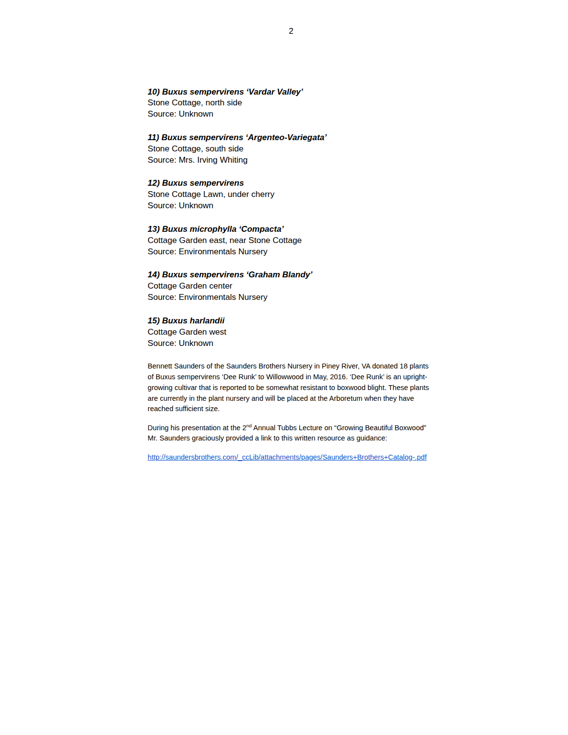2
10) Buxus sempervirens ‘Vardar Valley’
Stone Cottage, north side
Source: Unknown
11) Buxus sempervirens ‘Argenteo-Variegata’
Stone Cottage, south side
Source: Mrs. Irving Whiting
12) Buxus sempervirens
Stone Cottage Lawn, under cherry
Source: Unknown
13) Buxus microphylla ‘Compacta’
Cottage Garden east, near Stone Cottage
Source: Environmentals Nursery
14) Buxus sempervirens ‘Graham Blandy’
Cottage Garden center
Source: Environmentals Nursery
15) Buxus harlandii
Cottage Garden west
Source: Unknown
Bennett Saunders of the Saunders Brothers Nursery in Piney River, VA donated 18 plants of Buxus sempervirens ‘Dee Runk’ to Willowwood in May, 2016. ‘Dee Runk’ is an upright-growing cultivar that is reported to be somewhat resistant to boxwood blight. These plants are currently in the plant nursery and will be placed at the Arboretum when they have reached sufficient size.
During his presentation at the 2nd Annual Tubbs Lecture on “Growing Beautiful Boxwood” Mr. Saunders graciously provided a link to this written resource as guidance:
http://saundersbrothers.com/_ccLib/attachments/pages/Saunders+Brothers+Catalog-.pdf